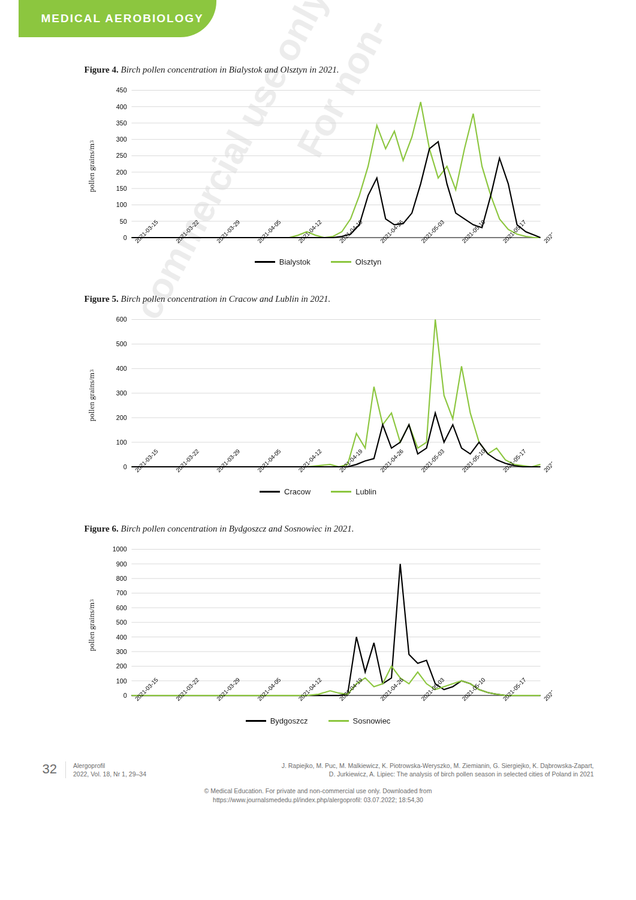MEDICAL AEROBIOLOGY
For non- commercial use only
Figure 4. Birch pollen concentration in Bialystok and Olsztyn in 2021.
pollen grains/m3
450 400 350 300 250 200 150 100 50 0 2021-03-15 2021-03-22 2021-03-29 2021-04-05 2021-04-12 2021-04-19 2021-04-26 2021-05-03 2021-05-10 2021-05-17 2021-05-24 2021-05-31
Bialystok
Olsztyn
Figure 5. Birch pollen concentration in Cracow and Lublin in 2021.
pollen grains/m3
600 500 400 300 200 100 0 2021-03-15 2021-03-22 2021-03-29 2021-04-05 2021-04-12 2021-04-19 2021-04-26 2021-05-03 2021-05-10 2021-05-17 2021-05-24 2021-05-31
Cracow
Lublin
Figure 6. Birch pollen concentration in Bydgoszcz and Sosnowiec in 2021.
pollen grains/m3
1000 900 800 700 600 500 400 300 200 100 0 2021-03-15 2021-03-22 2021-03-29 2021-04-05 2021-04-12 2021-04-19 2021-04-26 2021-05-03 2021-05-10 2021-05-17 2021-05-24 2021-05-31
Bydgoszcz
Sosnowiec
32
Alergoprofil
2022, Vol. 18, Nr 1, 29–34
J. Rapiejko, M. Puc, M. Malkiewicz, K. Piotrowska-Weryszko, M. Ziemianin, G. Siergiejko, K. Dąbrowska-Zapart,
D. Jurkiewicz, A. Lipiec: The analysis of birch pollen season in selected cities of Poland in 2021
© Medical Education. For private and non-commercial use only. Downloaded from
https://www.journalsmededu.pl/index.php/alergoprofil: 03.07.2022; 18:54,30